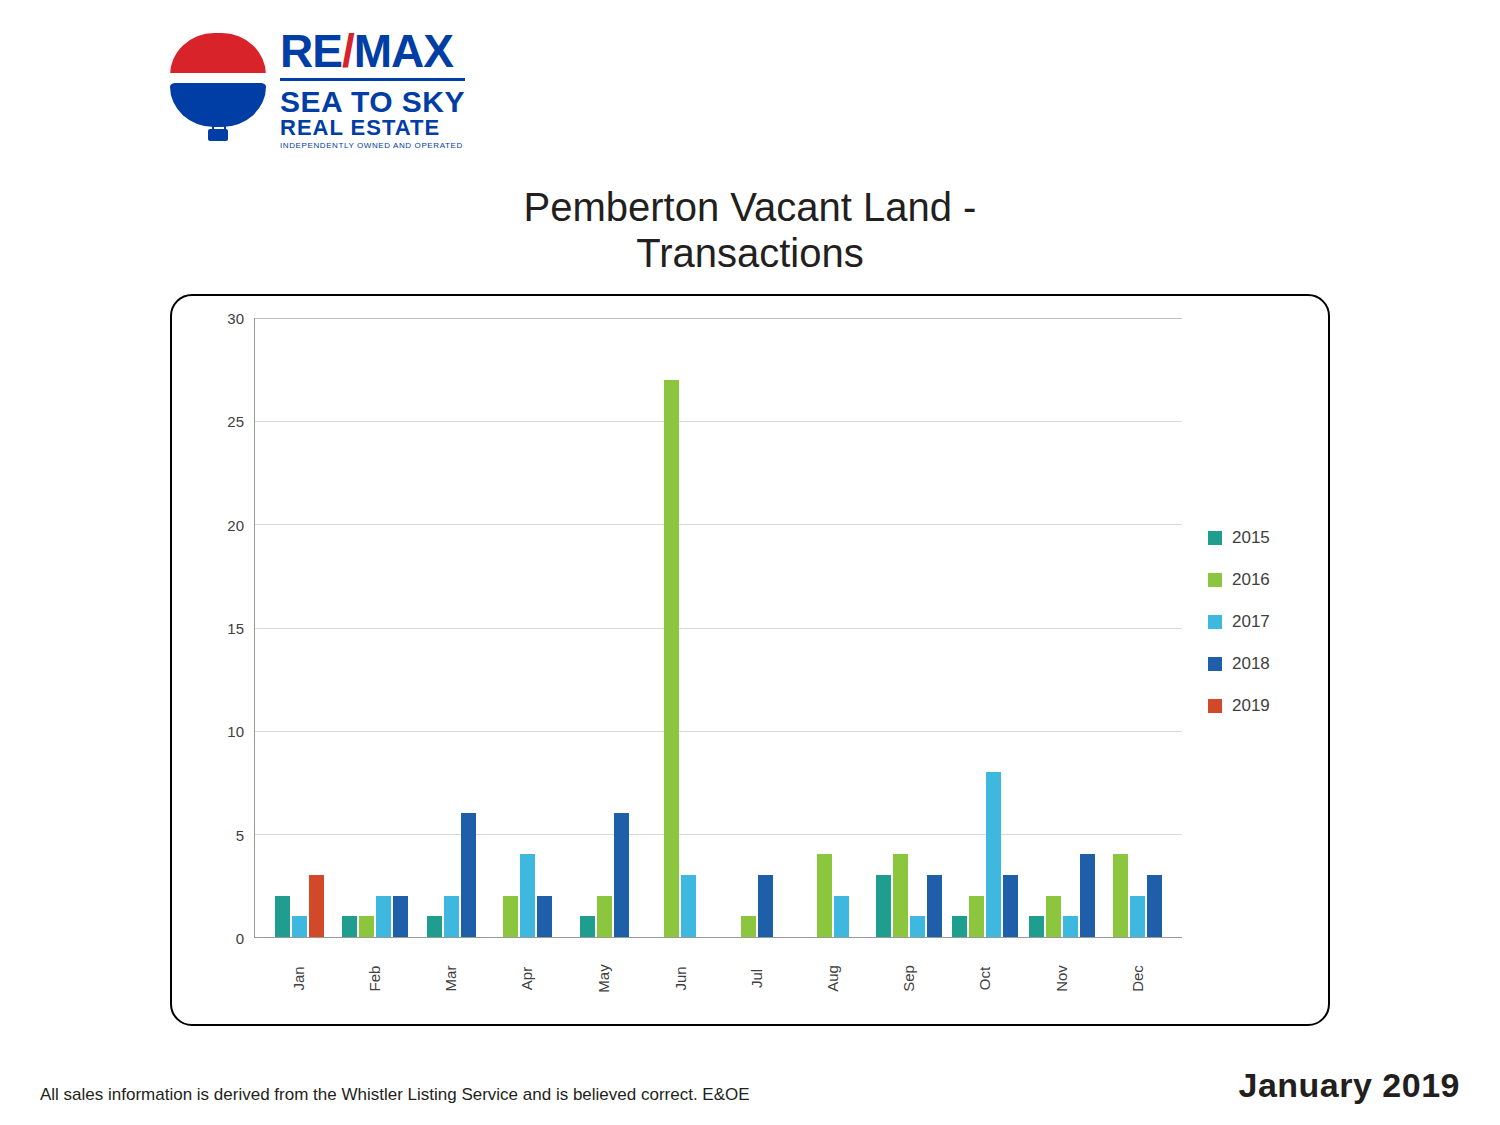RE/MAX
SEA TO SKY
REAL ESTATE
INDEPENDENTLY OWNED AND OPERATED
Pemberton Vacant Land -
Transactions
30 25 20 15 10 5 0
Jan
Feb
Mar
Apr
May
Jun
Jul
Aug
Sep
Oct
Nov
Dec
2015
2016
2017
2018
2019
All sales information is derived from the Whistler Listing Service and is believed correct. E&OE
January 2019